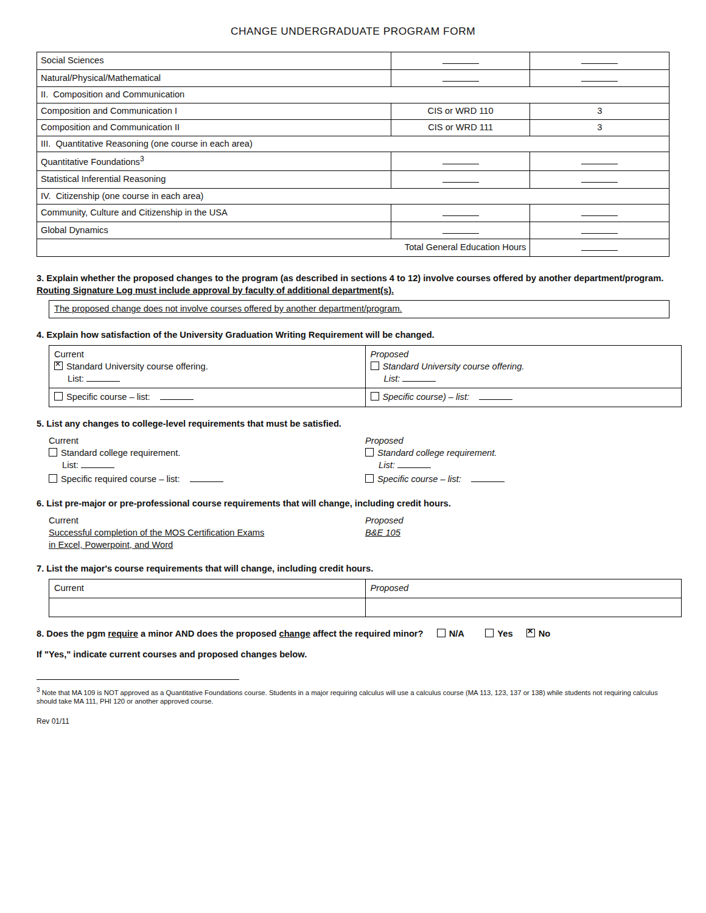CHANGE UNDERGRADUATE PROGRAM FORM
| Social Sciences | | |
| Natural/Physical/Mathematical | | |
| II. Composition and Communication |
| Composition and Communication I | CIS or WRD 110 | 3 |
| Composition and Communication II | CIS or WRD 111 | 3 |
| III. Quantitative Reasoning (one course in each area) |
| Quantitative Foundations 3 | | |
| Statistical Inferential Reasoning | | |
| IV. Citizenship (one course in each area) |
| Community, Culture and Citizenship in the USA | | |
| Global Dynamics | | |
| Total General Education Hours | |
3. Explain whether the proposed changes to the program (as described in sections 4 to 12) involve courses offered by another department/program. Routing Signature Log must include approval by faculty of additional department(s).
The proposed change does not involve courses offered by another department/program.
4. Explain how satisfaction of the University Graduation Writing Requirement will be changed.
| Current Standard University course offering. List: | Proposed Standard University course offering. List: |
| Specific course – list: | Specific course) – list: |
5. List any changes to college-level requirements that must be satisfied.
| Current Standard college requirement. List: | Proposed Standard college requirement. List: |
| Specific required course – list: | Specific course – list: |
6. List pre-major or pre-professional course requirements that will change, including credit hours.
| Current Successful completion of the MOS Certification Exams in Excel, Powerpoint, and Word | Proposed B&E 105 |
7. List the major's course requirements that will change, including credit hours.
| Current | Proposed |
8. Does the pgm require a minor AND does the proposed change affect the required minor? N/A Yes No
If "Yes," indicate current courses and proposed changes below.
3 Note that MA 109 is NOT approved as a Quantitative Foundations course. Students in a major requiring calculus will use a calculus course (MA 113, 123, 137 or 138) while students not requiring calculus should take MA 111, PHI 120 or another approved course.
Rev 01/11